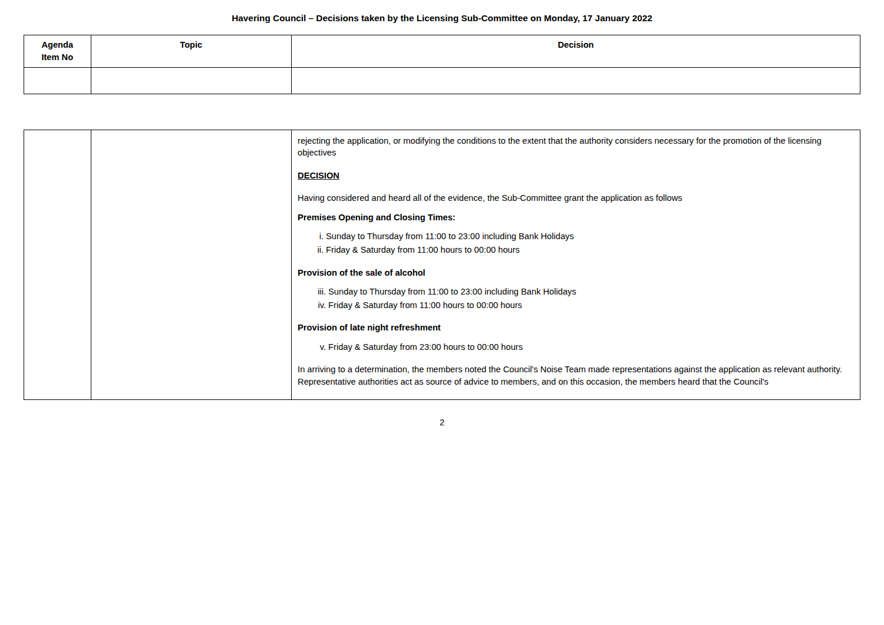Havering Council – Decisions taken by the Licensing Sub-Committee on Monday, 17 January 2022
| Agenda Item No | Topic | Decision |
| --- | --- | --- |
| | | rejecting the application, or modifying the conditions to the extent that the authority considers necessary for the promotion of the licensing objectives DECISION Having considered and heard all of the evidence, the Sub-Committee grant the application as follows Premises Opening and Closing Times: Sunday to Thursday from 11:00 to 23:00 including Bank Holidays Friday & Saturday from 11:00 hours to 00:00 hours Provision of the sale of alcohol Sunday to Thursday from 11:00 to 23:00 including Bank Holidays Friday & Saturday from 11:00 hours to 00:00 hours Provision of late night refreshment Friday & Saturday from 23:00 hours to 00:00 hours In arriving to a determination, the members noted the Council's Noise Team made representations against the application as relevant authority. Representative authorities act as source of advice to members, and on this occasion, the members heard that the Council's |
2